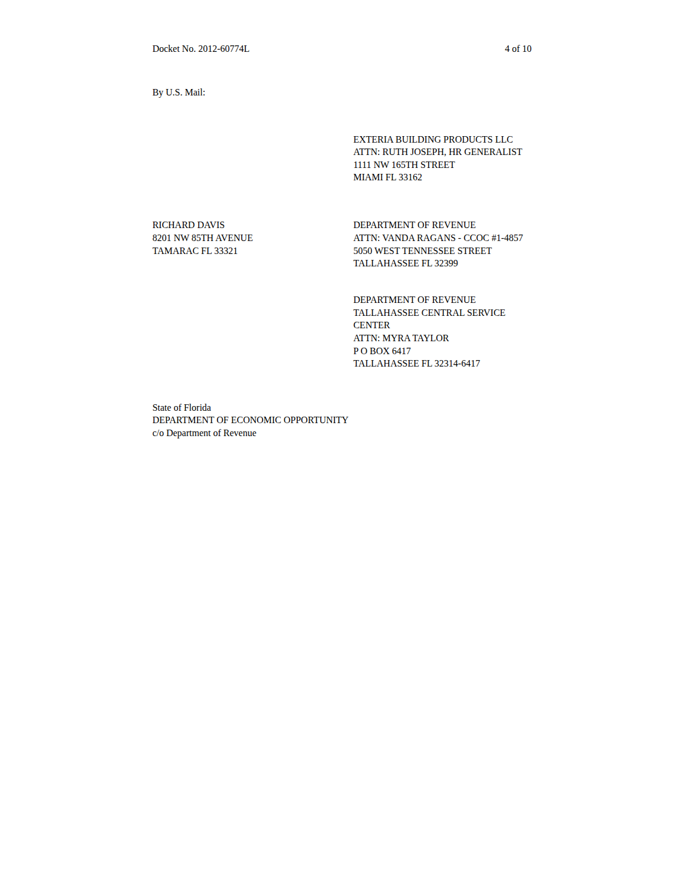Docket No. 2012-60774L
4 of 10
By U.S. Mail:
EXTERIA BUILDING PRODUCTS LLC ATTN: RUTH JOSEPH, HR GENERALIST 1111 NW 165TH STREET MIAMI FL 33162
RICHARD DAVIS 8201 NW 85TH AVENUE TAMARAC FL 33321
DEPARTMENT OF REVENUE ATTN: VANDA RAGANS - CCOC #1-4857 5050 WEST TENNESSEE STREET TALLAHASSEE FL 32399
DEPARTMENT OF REVENUE TALLAHASSEE CENTRAL SERVICE CENTER ATTN: MYRA TAYLOR P O BOX 6417 TALLAHASSEE FL 32314-6417
State of Florida DEPARTMENT OF ECONOMIC OPPORTUNITY c/o Department of Revenue